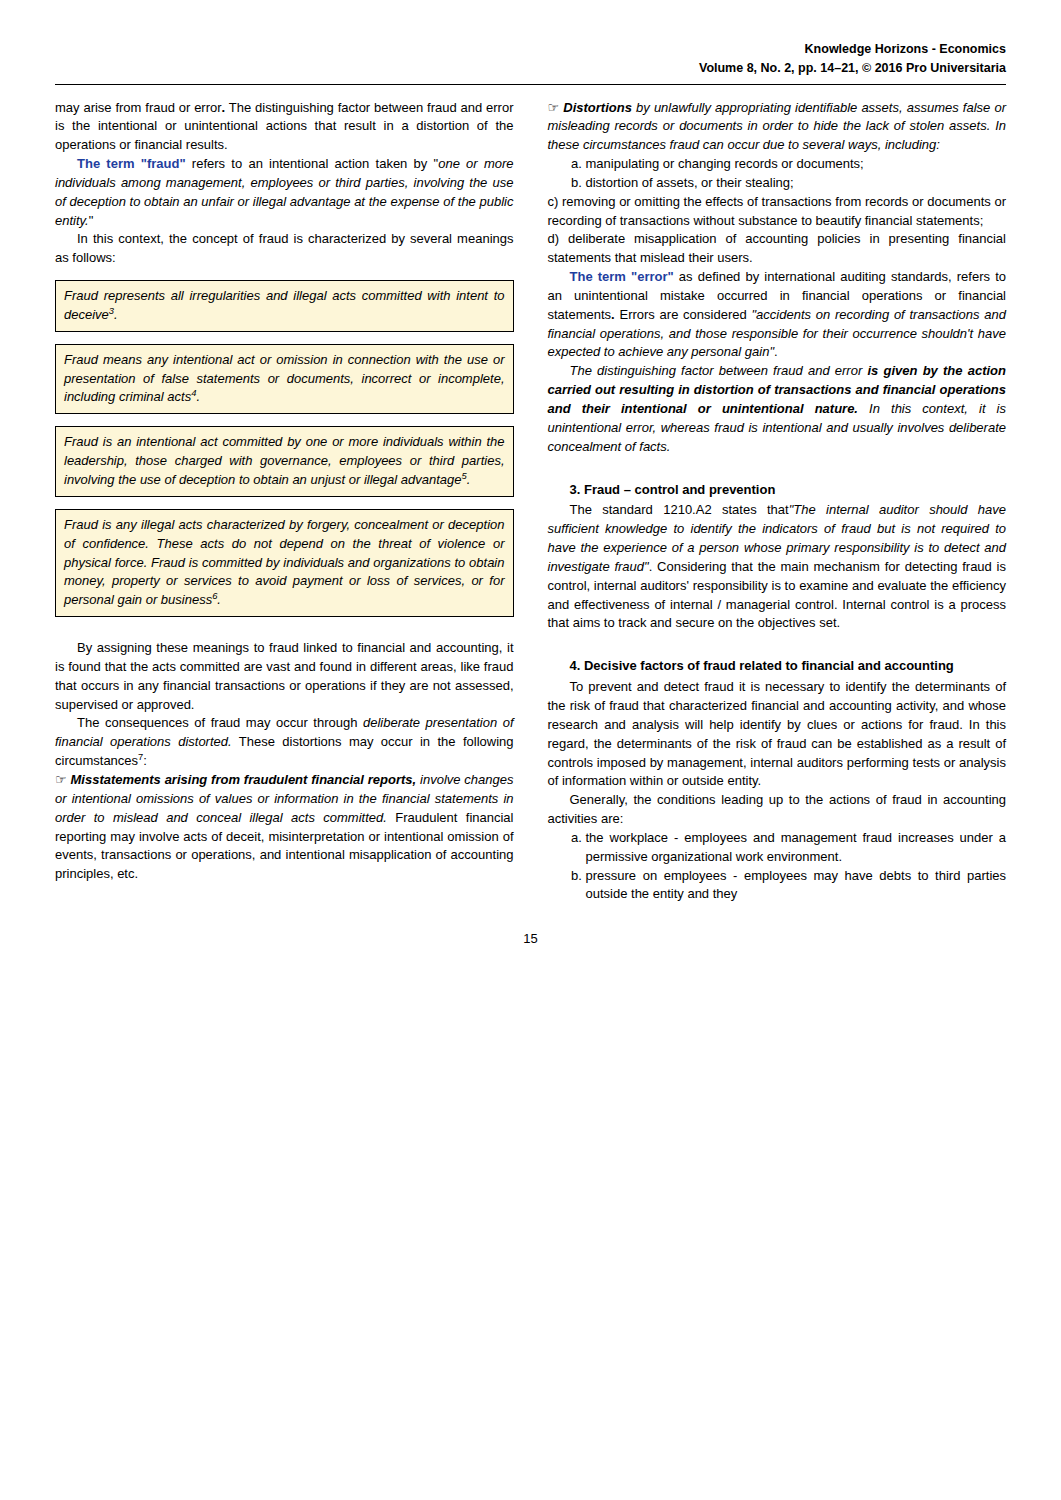Knowledge Horizons - Economics Volume 8, No. 2, pp. 14–21, © 2016 Pro Universitaria
may arise from fraud or error. The distinguishing factor between fraud and error is the intentional or unintentional actions that result in a distortion of the operations or financial results.
The term "fraud" refers to an intentional action taken by "one or more individuals among management, employees or third parties, involving the use of deception to obtain an unfair or illegal advantage at the expense of the public entity."
In this context, the concept of fraud is characterized by several meanings as follows:
Fraud represents all irregularities and illegal acts committed with intent to deceive3.
Fraud means any intentional act or omission in connection with the use or presentation of false statements or documents, incorrect or incomplete, including criminal acts4.
Fraud is an intentional act committed by one or more individuals within the leadership, those charged with governance, employees or third parties, involving the use of deception to obtain an unjust or illegal advantage5.
Fraud is any illegal acts characterized by forgery, concealment or deception of confidence. These acts do not depend on the threat of violence or physical force. Fraud is committed by individuals and organizations to obtain money, property or services to avoid payment or loss of services, or for personal gain or business6.
By assigning these meanings to fraud linked to financial and accounting, it is found that the acts committed are vast and found in different areas, like fraud that occurs in any financial transactions or operations if they are not assessed, supervised or approved.
The consequences of fraud may occur through deliberate presentation of financial operations distorted. These distortions may occur in the following circumstances7:
☞ Misstatements arising from fraudulent financial reports, involve changes or intentional omissions of values or information in the financial statements in order to mislead and conceal illegal acts committed. Fraudulent financial reporting may involve acts of deceit, misinterpretation or intentional omission of events, transactions or operations, and intentional misapplication of accounting principles, etc.
☞ Distortions by unlawfully appropriating identifiable assets, assumes false or misleading records or documents in order to hide the lack of stolen assets. In these circumstances fraud can occur due to several ways, including:
manipulating or changing records or documents;
distortion of assets, or their stealing;
c) removing or omitting the effects of transactions from records or documents or recording of transactions without substance to beautify financial statements;
d) deliberate misapplication of accounting policies in presenting financial statements that mislead their users.
The term "error" as defined by international auditing standards, refers to an unintentional mistake occurred in financial operations or financial statements. Errors are considered "accidents on recording of transactions and financial operations, and those responsible for their occurrence shouldn't have expected to achieve any personal gain".
The distinguishing factor between fraud and error is given by the action carried out resulting in distortion of transactions and financial operations and their intentional or unintentional nature. In this context, it is unintentional error, whereas fraud is intentional and usually involves deliberate concealment of facts.
3. Fraud – control and prevention
The standard 1210.A2 states that"The internal auditor should have sufficient knowledge to identify the indicators of fraud but is not required to have the experience of a person whose primary responsibility is to detect and investigate fraud". Considering that the main mechanism for detecting fraud is control, internal auditors' responsibility is to examine and evaluate the efficiency and effectiveness of internal / managerial control. Internal control is a process that aims to track and secure on the objectives set.
4. Decisive factors of fraud related to financial and accounting
To prevent and detect fraud it is necessary to identify the determinants of the risk of fraud that characterized financial and accounting activity, and whose research and analysis will help identify by clues or actions for fraud. In this regard, the determinants of the risk of fraud can be established as a result of controls imposed by management, internal auditors performing tests or analysis of information within or outside entity.
Generally, the conditions leading up to the actions of fraud in accounting activities are:
the workplace - employees and management fraud increases under a permissive organizational work environment.
pressure on employees - employees may have debts to third parties outside the entity and they
15